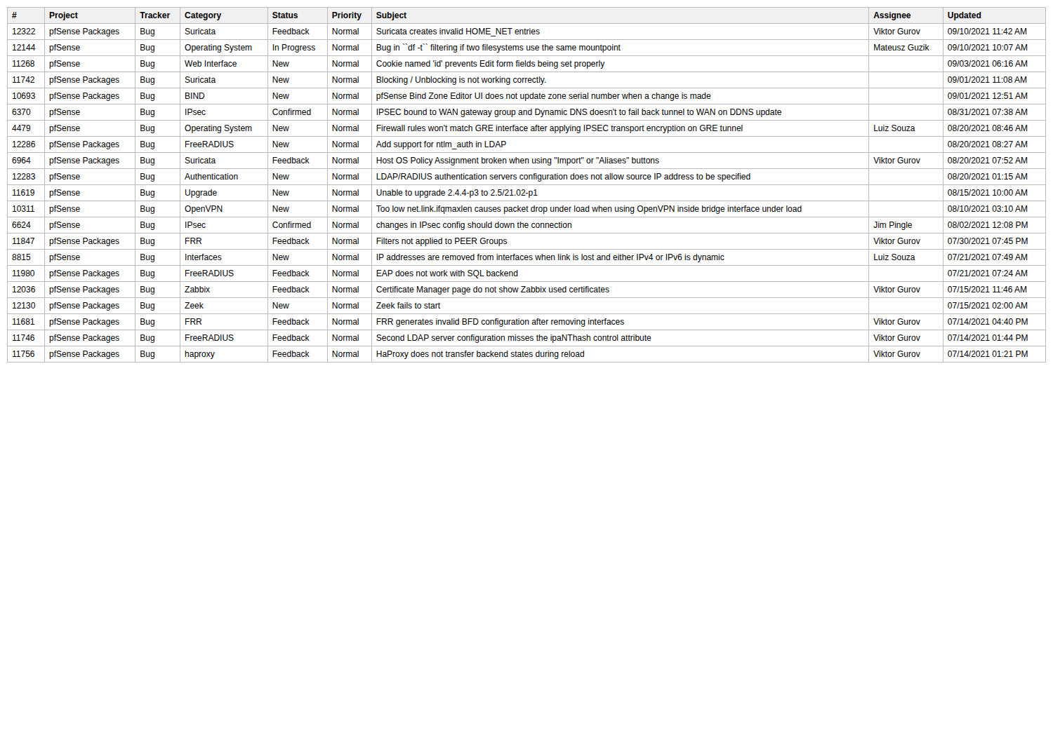| # | Project | Tracker | Category | Status | Priority | Subject | Assignee | Updated |
| --- | --- | --- | --- | --- | --- | --- | --- | --- |
| 12322 | pfSense Packages | Bug | Suricata | Feedback | Normal | Suricata creates invalid HOME_NET entries | Viktor Gurov | 09/10/2021 11:42 AM |
| 12144 | pfSense | Bug | Operating System | In Progress | Normal | Bug in ``df -t`` filtering if two filesystems use the same mountpoint | Mateusz Guzik | 09/10/2021 10:07 AM |
| 11268 | pfSense | Bug | Web Interface | New | Normal | Cookie named 'id' prevents Edit form fields being set properly | | 09/03/2021 06:16 AM |
| 11742 | pfSense Packages | Bug | Suricata | New | Normal | Blocking / Unblocking is not working correctly. | | 09/01/2021 11:08 AM |
| 10693 | pfSense Packages | Bug | BIND | New | Normal | pfSense Bind Zone Editor UI does not update zone serial number when a change is made | | 09/01/2021 12:51 AM |
| 6370 | pfSense | Bug | IPsec | Confirmed | Normal | IPSEC bound to WAN gateway group and Dynamic DNS doesn't to fail back tunnel to WAN on DDNS update | | 08/31/2021 07:38 AM |
| 4479 | pfSense | Bug | Operating System | New | Normal | Firewall rules won't match GRE interface after applying IPSEC transport encryption on GRE tunnel | Luiz Souza | 08/20/2021 08:46 AM |
| 12286 | pfSense Packages | Bug | FreeRADIUS | New | Normal | Add support for ntlm_auth in LDAP | | 08/20/2021 08:27 AM |
| 6964 | pfSense Packages | Bug | Suricata | Feedback | Normal | Host OS Policy Assignment broken when using "Import" or "Aliases" buttons | Viktor Gurov | 08/20/2021 07:52 AM |
| 12283 | pfSense | Bug | Authentication | New | Normal | LDAP/RADIUS authentication servers configuration does not allow source IP address to be specified | | 08/20/2021 01:15 AM |
| 11619 | pfSense | Bug | Upgrade | New | Normal | Unable to upgrade 2.4.4-p3 to 2.5/21.02-p1 | | 08/15/2021 10:00 AM |
| 10311 | pfSense | Bug | OpenVPN | New | Normal | Too low net.link.ifqmaxlen causes packet drop under load when using OpenVPN inside bridge interface under load | | 08/10/2021 03:10 AM |
| 6624 | pfSense | Bug | IPsec | Confirmed | Normal | changes in IPsec config should down the connection | Jim Pingle | 08/02/2021 12:08 PM |
| 11847 | pfSense Packages | Bug | FRR | Feedback | Normal | Filters not applied to PEER Groups | Viktor Gurov | 07/30/2021 07:45 PM |
| 8815 | pfSense | Bug | Interfaces | New | Normal | IP addresses are removed from interfaces when link is lost and either IPv4 or IPv6 is dynamic | Luiz Souza | 07/21/2021 07:49 AM |
| 11980 | pfSense Packages | Bug | FreeRADIUS | Feedback | Normal | EAP does not work with SQL backend | | 07/21/2021 07:24 AM |
| 12036 | pfSense Packages | Bug | Zabbix | Feedback | Normal | Certificate Manager page do not show Zabbix used certificates | Viktor Gurov | 07/15/2021 11:46 AM |
| 12130 | pfSense Packages | Bug | Zeek | New | Normal | Zeek fails to start | | 07/15/2021 02:00 AM |
| 11681 | pfSense Packages | Bug | FRR | Feedback | Normal | FRR generates invalid BFD configuration after removing interfaces | Viktor Gurov | 07/14/2021 04:40 PM |
| 11746 | pfSense Packages | Bug | FreeRADIUS | Feedback | Normal | Second LDAP server configuration misses the ipaNThash control attribute | Viktor Gurov | 07/14/2021 01:44 PM |
| 11756 | pfSense Packages | Bug | haproxy | Feedback | Normal | HaProxy does not transfer backend states during reload | Viktor Gurov | 07/14/2021 01:21 PM |